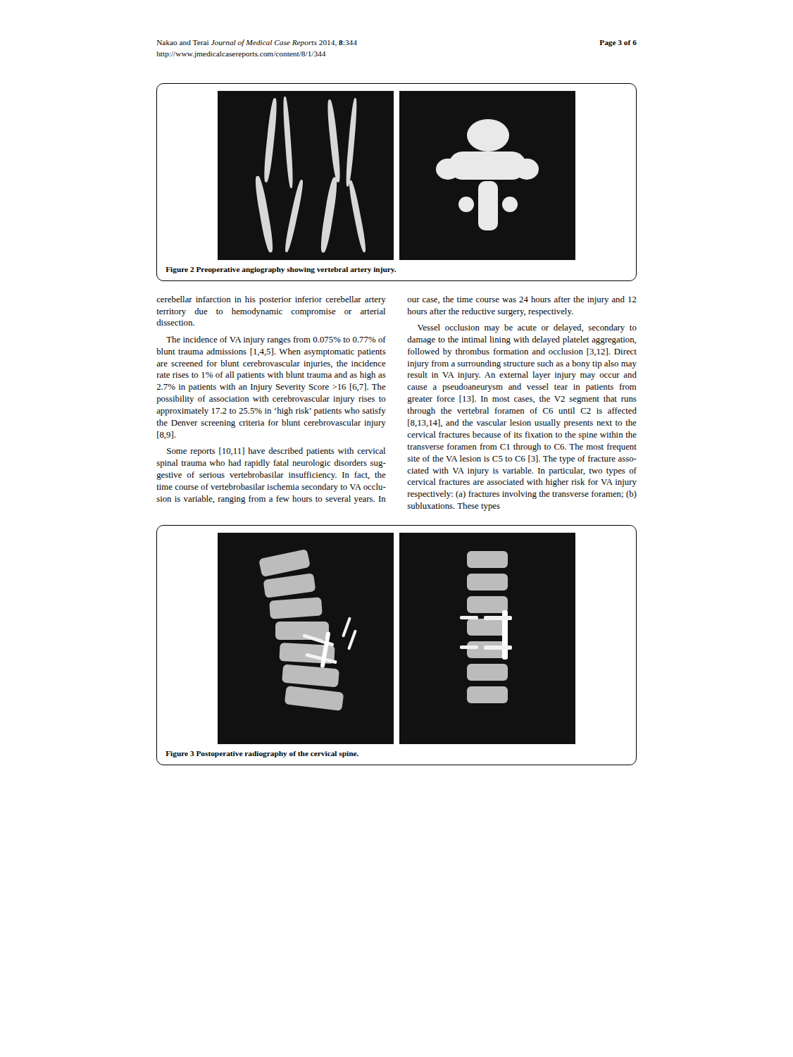Nakao and Terai Journal of Medical Case Reports 2014, 8:344
http://www.jmedicalcasereports.com/content/8/1/344
Page 3 of 6
Figure 2 Preoperative angiography showing vertebral artery injury.
cerebellar infarction in his posterior inferior cerebellar artery territory due to hemodynamic compromise or arterial dissection.
The incidence of VA injury ranges from 0.075% to 0.77% of blunt trauma admissions [1,4,5]. When asymptomatic patients are screened for blunt cerebrovascular injuries, the incidence rate rises to 1% of all patients with blunt trauma and as high as 2.7% in patients with an Injury Severity Score >16 [6,7]. The possibility of association with cerebrovascular injury rises to approximately 17.2 to 25.5% in ‘high risk’ patients who satisfy the Denver screening criteria for blunt cerebrovascular injury [8,9].
Some reports [10,11] have described patients with cervical spinal trauma who had rapidly fatal neurologic disorders suggestive of serious vertebrobasilar insufficiency. In fact, the time course of vertebrobasilar ischemia secondary to VA occlusion is variable, ranging from a few hours to several years. In our case, the time course was 24 hours after the injury and 12 hours after the reductive surgery, respectively.
Vessel occlusion may be acute or delayed, secondary to damage to the intimal lining with delayed platelet aggregation, followed by thrombus formation and occlusion [3,12]. Direct injury from a surrounding structure such as a bony tip also may result in VA injury. An external layer injury may occur and cause a pseudoaneurysm and vessel tear in patients from greater force [13]. In most cases, the V2 segment that runs through the vertebral foramen of C6 until C2 is affected [8,13,14], and the vascular lesion usually presents next to the cervical fractures because of its fixation to the spine within the transverse foramen from C1 through to C6. The most frequent site of the VA lesion is C5 to C6 [3]. The type of fracture associated with VA injury is variable. In particular, two types of cervical fractures are associated with higher risk for VA injury respectively: (a) fractures involving the transverse foramen; (b) subluxations. These types
Figure 3 Postoperative radiography of the cervical spine.